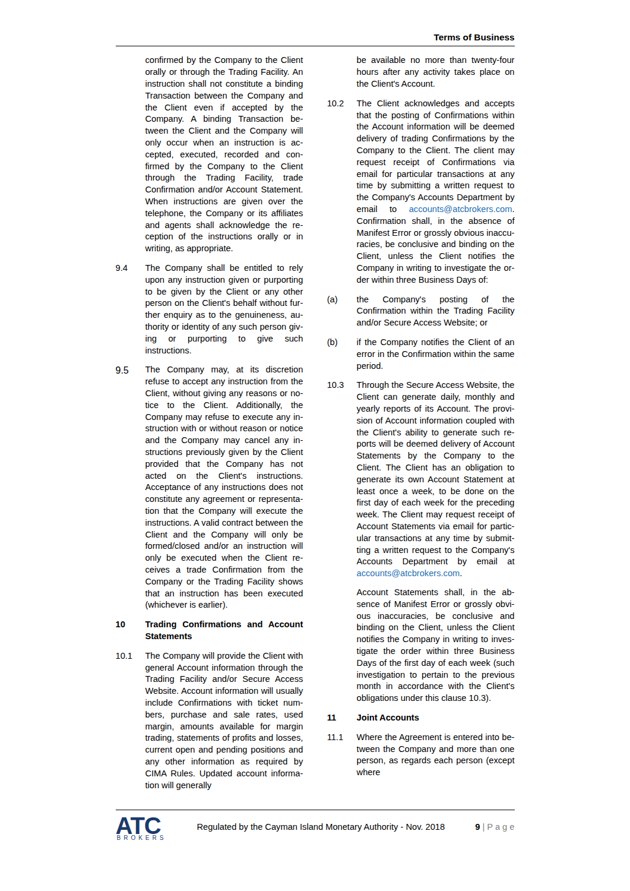Terms of Business
confirmed by the Company to the Client orally or through the Trading Facility. An instruction shall not constitute a binding Transaction between the Company and the Client even if accepted by the Company. A binding Transaction between the Client and the Company will only occur when an instruction is accepted, executed, recorded and confirmed by the Company to the Client through the Trading Facility, trade Confirmation and/or Account Statement. When instructions are given over the telephone, the Company or its affiliates and agents shall acknowledge the reception of the instructions orally or in writing, as appropriate.
9.4
The Company shall be entitled to rely upon any instruction given or purporting to be given by the Client or any other person on the Client's behalf without further enquiry as to the genuineness, authority or identity of any such person giving or purporting to give such instructions.
9.5
The Company may, at its discretion refuse to accept any instruction from the Client, without giving any reasons or notice to the Client. Additionally, the Company may refuse to execute any instruction with or without reason or notice and the Company may cancel any instructions previously given by the Client provided that the Company has not acted on the Client's instructions. Acceptance of any instructions does not constitute any agreement or representation that the Company will execute the instructions. A valid contract between the Client and the Company will only be formed/closed and/or an instruction will only be executed when the Client receives a trade Confirmation from the Company or the Trading Facility shows that an instruction has been executed (whichever is earlier).
10
Trading Confirmations and Account Statements
10.1
The Company will provide the Client with general Account information through the Trading Facility and/or Secure Access Website. Account information will usually include Confirmations with ticket numbers, purchase and sale rates, used margin, amounts available for margin trading, statements of profits and losses, current open and pending positions and any other information as required by CIMA Rules. Updated account information will generally
be available no more than twenty-four hours after any activity takes place on the Client's Account.
10.2
The Client acknowledges and accepts that the posting of Confirmations within the Account information will be deemed delivery of trading Confirmations by the Company to the Client. The client may request receipt of Confirmations via email for particular transactions at any time by submitting a written request to the Company's Accounts Department by email to accounts@atcbrokers.com. Confirmation shall, in the absence of Manifest Error or grossly obvious inaccuracies, be conclusive and binding on the Client, unless the Client notifies the Company in writing to investigate the order within three Business Days of:
(a)
the Company's posting of the Confirmation within the Trading Facility and/or Secure Access Website; or
(b)
if the Company notifies the Client of an error in the Confirmation within the same period.
10.3
Through the Secure Access Website, the Client can generate daily, monthly and yearly reports of its Account. The provision of Account information coupled with the Client's ability to generate such reports will be deemed delivery of Account Statements by the Company to the Client. The Client has an obligation to generate its own Account Statement at least once a week, to be done on the first day of each week for the preceding week. The Client may request receipt of Account Statements via email for particular transactions at any time by submitting a written request to the Company's Accounts Department by email at accounts@atcbrokers.com.
Account Statements shall, in the absence of Manifest Error or grossly obvious inaccuracies, be conclusive and binding on the Client, unless the Client notifies the Company in writing to investigate the order within three Business Days of the first day of each week (such investigation to pertain to the previous month in accordance with the Client's obligations under this clause 10.3).
11
Joint Accounts
11.1
Where the Agreement is entered into between the Company and more than one person, as regards each person (except where
ATC BROKERS
Regulated by the Cayman Island Monetary Authority - Nov. 2018
9 | P a g e